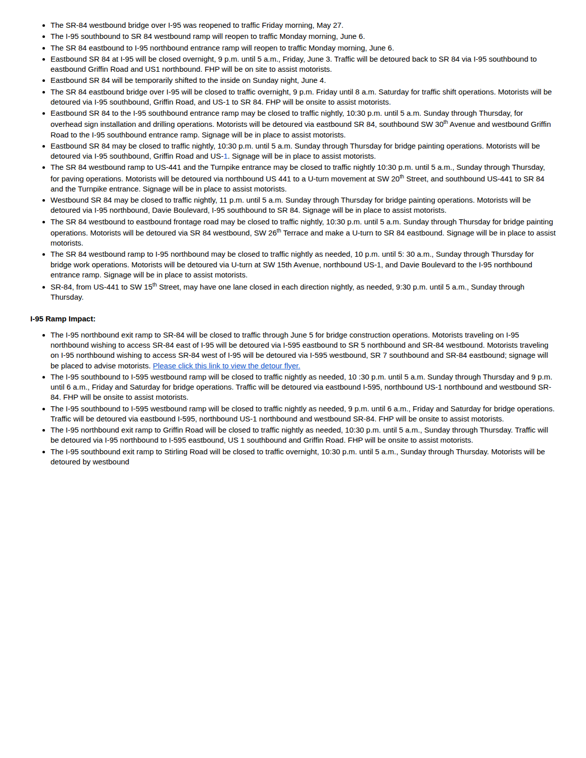The SR-84 westbound bridge over I-95 was reopened to traffic Friday morning, May 27.
The I-95 southbound to SR 84 westbound ramp will reopen to traffic Monday morning, June 6.
The SR 84 eastbound to I-95 northbound entrance ramp will reopen to traffic Monday morning, June 6.
Eastbound SR 84 at I-95 will be closed overnight, 9 p.m. until 5 a.m., Friday, June 3. Traffic will be detoured back to SR 84 via I-95 southbound to eastbound Griffin Road and US1 northbound. FHP will be on site to assist motorists.
Eastbound SR 84 will be temporarily shifted to the inside on Sunday night, June 4.
The SR 84 eastbound bridge over I-95 will be closed to traffic overnight, 9 p.m. Friday until 8 a.m. Saturday for traffic shift operations. Motorists will be detoured via I-95 southbound, Griffin Road, and US-1 to SR 84. FHP will be onsite to assist motorists.
Eastbound SR 84 to the I-95 southbound entrance ramp may be closed to traffic nightly, 10:30 p.m. until 5 a.m. Sunday through Thursday, for overhead sign installation and drilling operations. Motorists will be detoured via eastbound SR 84, southbound SW 30th Avenue and westbound Griffin Road to the I-95 southbound entrance ramp. Signage will be in place to assist motorists.
Eastbound SR 84 may be closed to traffic nightly, 10:30 p.m. until 5 a.m. Sunday through Thursday for bridge painting operations. Motorists will be detoured via I-95 southbound, Griffin Road and US-1. Signage will be in place to assist motorists.
The SR 84 westbound ramp to US-441 and the Turnpike entrance may be closed to traffic nightly 10:30 p.m. until 5 a.m., Sunday through Thursday, for paving operations. Motorists will be detoured via northbound US 441 to a U-turn movement at SW 20th Street, and southbound US-441 to SR 84 and the Turnpike entrance. Signage will be in place to assist motorists.
Westbound SR 84 may be closed to traffic nightly, 11 p.m. until 5 a.m. Sunday through Thursday for bridge painting operations. Motorists will be detoured via I-95 northbound, Davie Boulevard, I-95 southbound to SR 84. Signage will be in place to assist motorists.
The SR 84 westbound to eastbound frontage road may be closed to traffic nightly, 10:30 p.m. until 5 a.m. Sunday through Thursday for bridge painting operations. Motorists will be detoured via SR 84 westbound, SW 26th Terrace and make a U-turn to SR 84 eastbound. Signage will be in place to assist motorists.
The SR 84 westbound ramp to I-95 northbound may be closed to traffic nightly as needed, 10 p.m. until 5: 30 a.m., Sunday through Thursday for bridge work operations. Motorists will be detoured via U-turn at SW 15th Avenue, northbound US-1, and Davie Boulevard to the I-95 northbound entrance ramp. Signage will be in place to assist motorists.
SR-84, from US-441 to SW 15th Street, may have one lane closed in each direction nightly, as needed, 9:30 p.m. until 5 a.m., Sunday through Thursday.
I-95 Ramp Impact:
The I-95 northbound exit ramp to SR-84 will be closed to traffic through June 5 for bridge construction operations. Motorists traveling on I-95 northbound wishing to access SR-84 east of I-95 will be detoured via I-595 eastbound to SR 5 northbound and SR-84 westbound. Motorists traveling on I-95 northbound wishing to access SR-84 west of I-95 will be detoured via I-595 westbound, SR 7 southbound and SR-84 eastbound; signage will be placed to advise motorists. Please click this link to view the detour flyer.
The I-95 southbound to I-595 westbound ramp will be closed to traffic nightly as needed, 10 :30 p.m. until 5 a.m. Sunday through Thursday and 9 p.m. until 6 a.m., Friday and Saturday for bridge operations. Traffic will be detoured via eastbound I-595, northbound US-1 northbound and westbound SR-84. FHP will be onsite to assist motorists.
The I-95 southbound to I-595 westbound ramp will be closed to traffic nightly as needed, 9 p.m. until 6 a.m., Friday and Saturday for bridge operations. Traffic will be detoured via eastbound I-595, northbound US-1 northbound and westbound SR-84. FHP will be onsite to assist motorists.
The I-95 northbound exit ramp to Griffin Road will be closed to traffic nightly as needed, 10:30 p.m. until 5 a.m., Sunday through Thursday. Traffic will be detoured via I-95 northbound to I-595 eastbound, US 1 southbound and Griffin Road. FHP will be onsite to assist motorists.
The I-95 southbound exit ramp to Stirling Road will be closed to traffic overnight, 10:30 p.m. until 5 a.m., Sunday through Thursday. Motorists will be detoured by westbound